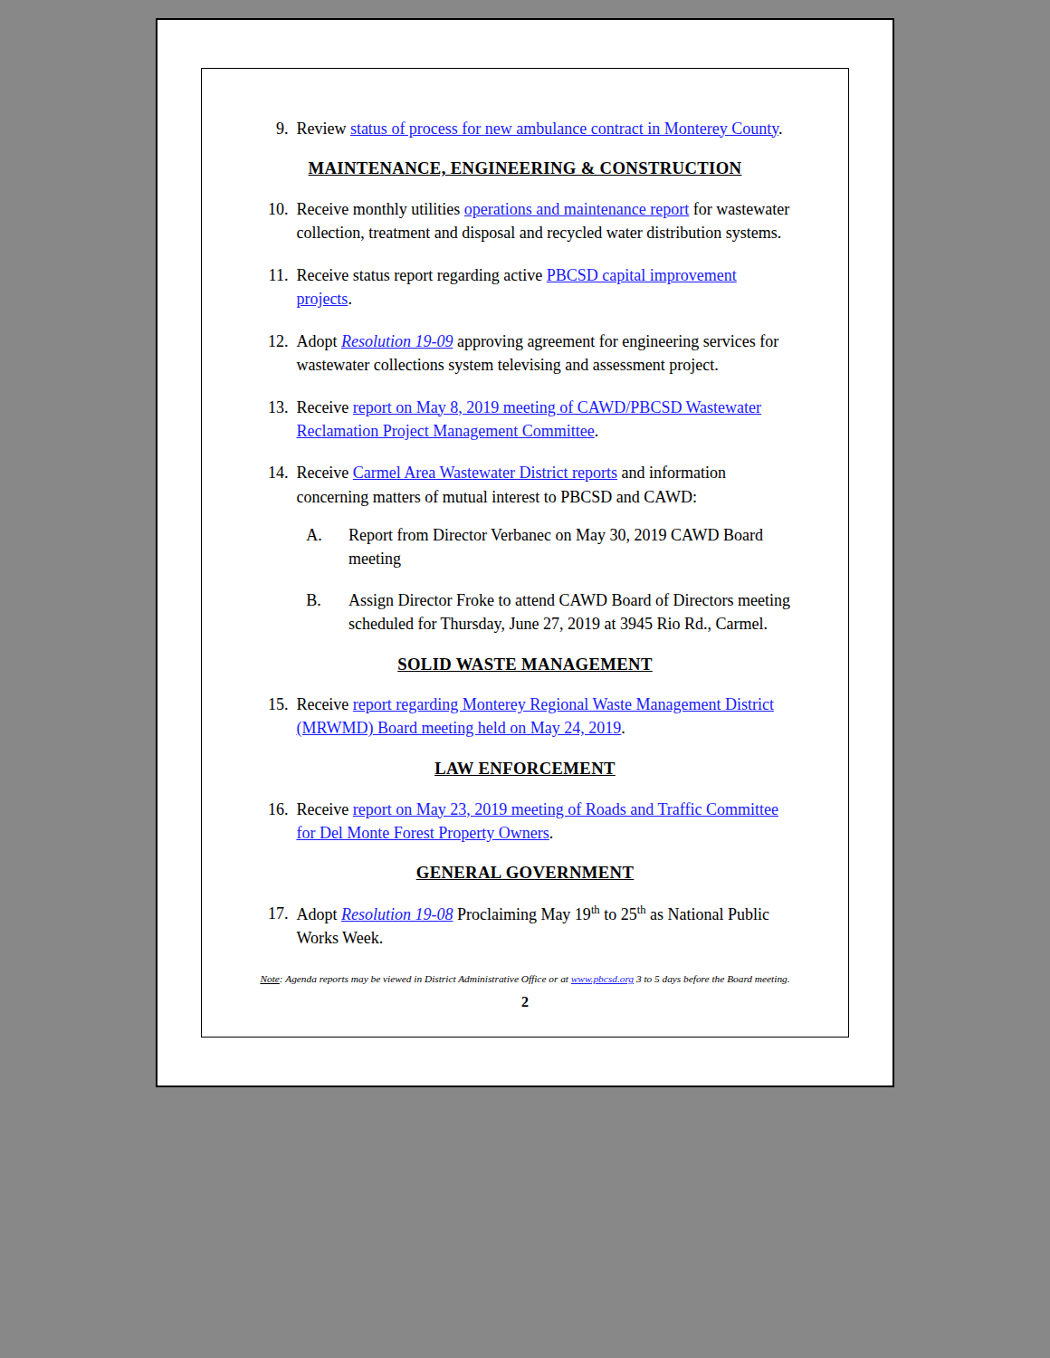9. Review status of process for new ambulance contract in Monterey County.
MAINTENANCE, ENGINEERING & CONSTRUCTION
10. Receive monthly utilities operations and maintenance report for wastewater collection, treatment and disposal and recycled water distribution systems.
11. Receive status report regarding active PBCSD capital improvement projects.
12. Adopt Resolution 19-09 approving agreement for engineering services for wastewater collections system televising and assessment project.
13. Receive report on May 8, 2019 meeting of CAWD/PBCSD Wastewater Reclamation Project Management Committee.
14. Receive Carmel Area Wastewater District reports and information concerning matters of mutual interest to PBCSD and CAWD:
A. Report from Director Verbanec on May 30, 2019 CAWD Board meeting
B. Assign Director Froke to attend CAWD Board of Directors meeting scheduled for Thursday, June 27, 2019 at 3945 Rio Rd., Carmel.
SOLID WASTE MANAGEMENT
15. Receive report regarding Monterey Regional Waste Management District (MRWMD) Board meeting held on May 24, 2019.
LAW ENFORCEMENT
16. Receive report on May 23, 2019 meeting of Roads and Traffic Committee for Del Monte Forest Property Owners.
GENERAL GOVERNMENT
17. Adopt Resolution 19-08 Proclaiming May 19th to 25th as National Public Works Week.
Note: Agenda reports may be viewed in District Administrative Office or at www.pbcsd.org 3 to 5 days before the Board meeting.
2